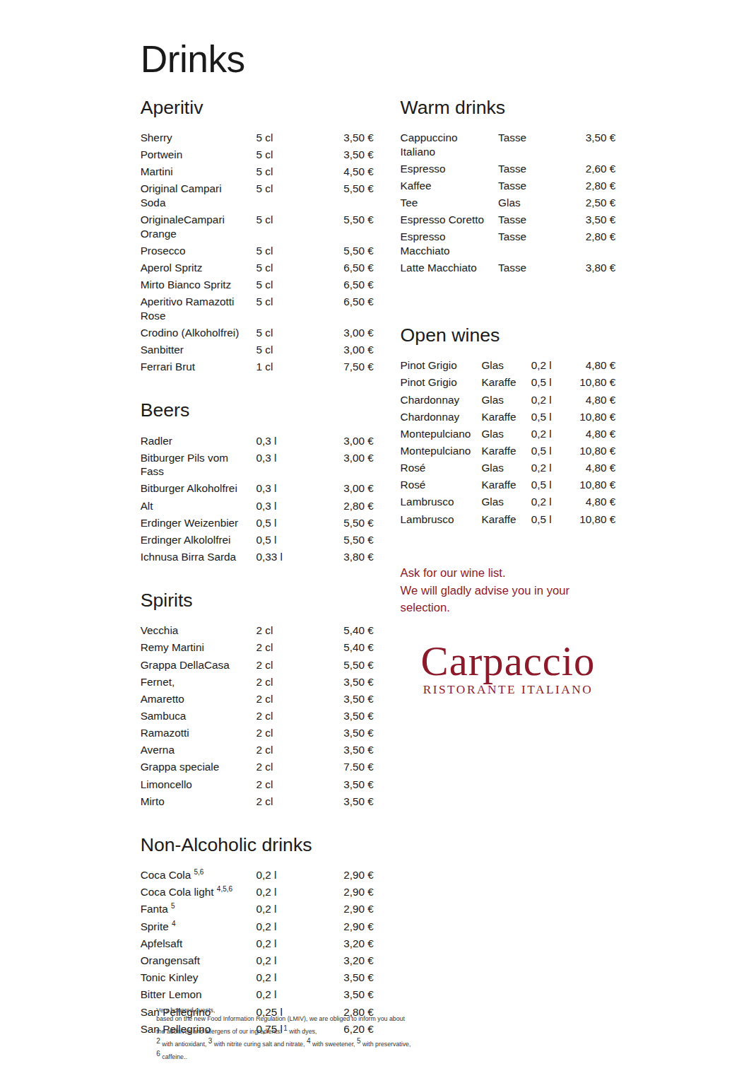Drinks
Aperitiv
| Sherry | 5 cl | 3,50 € |
| Portwein | 5 cl | 3,50 € |
| Martini | 5 cl | 4,50 € |
| Original Campari Soda | 5 cl | 5,50 € |
| OriginaleCampari Orange | 5 cl | 5,50 € |
| Prosecco | 5 cl | 5,50 € |
| Aperol Spritz | 5 cl | 6,50 € |
| Mirto Bianco Spritz | 5 cl | 6,50 € |
| Aperitivo Ramazotti Rose | 5 cl | 6,50 € |
| Crodino (Alkoholfrei) | 5 cl | 3,00 € |
| Sanbitter | 5 cl | 3,00 € |
| Ferrari Brut | 1 cl | 7,50 € |
Beers
| Radler | 0,3 l | 3,00 € |
| Bitburger Pils vom Fass | 0,3 l | 3,00 € |
| Bitburger Alkoholfrei | 0,3 l | 3,00 € |
| Alt | 0,3 l | 2,80 € |
| Erdinger Weizenbier | 0,5 l | 5,50 € |
| Erdinger Alkololfrei | 0,5 l | 5,50 € |
| Ichnusa Birra Sarda | 0,33 l | 3,80 € |
Spirits
| Vecchia | 2 cl | 5,40 € |
| Remy Martini | 2 cl | 5,40 € |
| Grappa DellaCasa | 2 cl | 5,50 € |
| Fernet, | 2 cl | 3,50 € |
| Amaretto | 2 cl | 3,50 € |
| Sambuca | 2 cl | 3,50 € |
| Ramazotti | 2 cl | 3,50 € |
| Averna | 2 cl | 3,50 € |
| Grappa speciale | 2 cl | 7.50 € |
| Limoncello | 2 cl | 3,50 € |
| Mirto | 2 cl | 3,50 € |
Non-Alcoholic drinks
| Coca Cola 5,6 | 0,2 l | 2,90 € |
| Coca Cola light 4,5,6 | 0,2 l | 2,90 € |
| Fanta 5 | 0,2 l | 2,90 € |
| Sprite 4 | 0,2 l | 2,90 € |
| Apfelsaft | 0,2 l | 3,20 € |
| Orangensaft | 0,2 l | 3,20 € |
| Tonic Kinley | 0,2 l | 3,50 € |
| Bitter Lemon | 0,2 l | 3,50 € |
| San Pellegrino | 0,25 l | 2,80 € |
| San Pellegrino | 0,75 l | 6,20 € |
Warm drinks
| Cappuccino Italiano | Tasse | 3,50 € |
| Espresso | Tasse | 2,60 € |
| Kaffee | Tasse | 2,80 € |
| Tee | Glas | 2,50 € |
| Espresso Coretto | Tasse | 3,50 € |
| Espresso Macchiato | Tasse | 2,80 € |
| Latte Macchiato | Tasse | 3,80 € |
Open wines
| Pinot Grigio | Glas | 0,2 l | 4,80 € |
| Pinot Grigio | Karaffe | 0,5 l | 10,80 € |
| Chardonnay | Glas | 0,2 l | 4,80 € |
| Chardonnay | Karaffe | 0,5 l | 10,80 € |
| Montepulciano | Glas | 0,2 l | 4,80 € |
| Montepulciano | Karaffe | 0,5 l | 10,80 € |
| Rosé | Glas | 0,2 l | 4,80 € |
| Rosé | Karaffe | 0,5 l | 10,80 € |
| Lambrusco | Glas | 0,2 l | 4,80 € |
| Lambrusco | Karaffe | 0,5 l | 10,80 € |
Ask for our wine list.
We will gladly advise you in your selection.
Carpaccio
RISTORANTE ITALIANO
Very honored guests,
based on the new Food Information Regulation (LMIV), we are obliged to inform you about
the additives and allergens of our ingredients: 1 with dyes,
2 with antioxidant, 3 with nitrite curing salt and nitrate, 4 with sweetener, 5 with preservative,
6 caffeine..